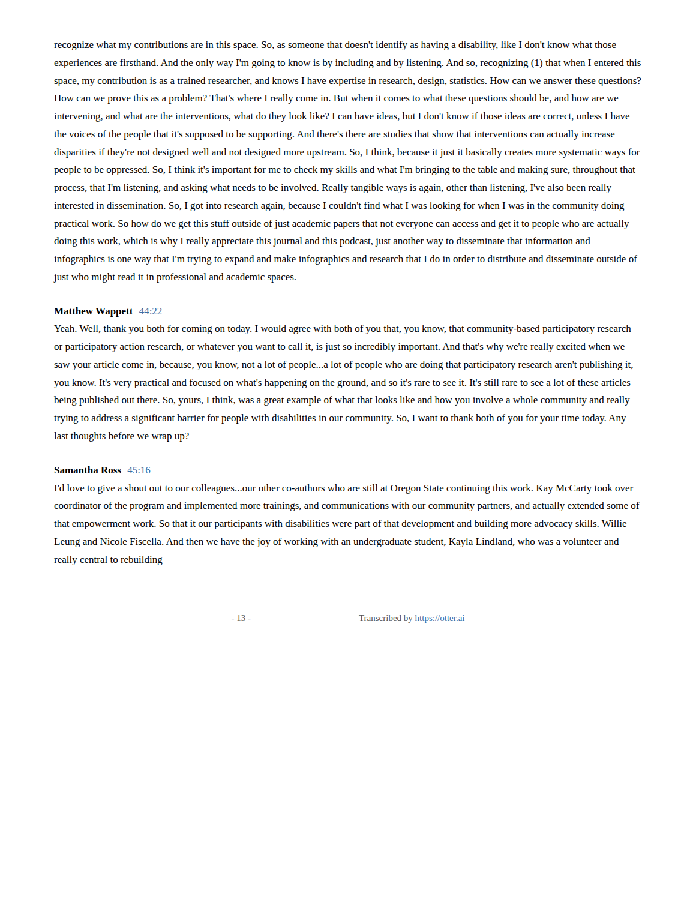recognize what my contributions are in this space. So, as someone that doesn't identify as having a disability, like I don't know what those experiences are firsthand. And the only way I'm going to know is by including and by listening. And so, recognizing (1) that when I entered this space, my contribution is as a trained researcher, and knows I have expertise in research, design, statistics. How can we answer these questions? How can we prove this as a problem? That's where I really come in. But when it comes to what these questions should be, and how are we intervening, and what are the interventions, what do they look like? I can have ideas, but I don't know if those ideas are correct, unless I have the voices of the people that it's supposed to be supporting. And there's there are studies that show that interventions can actually increase disparities if they're not designed well and not designed more upstream. So, I think, because it just it basically creates more systematic ways for people to be oppressed. So, I think it's important for me to check my skills and what I'm bringing to the table and making sure, throughout that process, that I'm listening, and asking what needs to be involved. Really tangible ways is again, other than listening, I've also been really interested in dissemination. So, I got into research again, because I couldn't find what I was looking for when I was in the community doing practical work. So how do we get this stuff outside of just academic papers that not everyone can access and get it to people who are actually doing this work, which is why I really appreciate this journal and this podcast, just another way to disseminate that information and infographics is one way that I'm trying to expand and make infographics and research that I do in order to distribute and disseminate outside of just who might read it in professional and academic spaces.
Matthew Wappett 44:22
Yeah. Well, thank you both for coming on today. I would agree with both of you that, you know, that community-based participatory research or participatory action research, or whatever you want to call it, is just so incredibly important. And that's why we're really excited when we saw your article come in, because, you know, not a lot of people...a lot of people who are doing that participatory research aren't publishing it, you know. It's very practical and focused on what's happening on the ground, and so it's rare to see it. It's still rare to see a lot of these articles being published out there. So, yours, I think, was a great example of what that looks like and how you involve a whole community and really trying to address a significant barrier for people with disabilities in our community. So, I want to thank both of you for your time today. Any last thoughts before we wrap up?
Samantha Ross 45:16
I'd love to give a shout out to our colleagues...our other co-authors who are still at Oregon State continuing this work. Kay McCarty took over coordinator of the program and implemented more trainings, and communications with our community partners, and actually extended some of that empowerment work. So that it our participants with disabilities were part of that development and building more advocacy skills. Willie Leung and Nicole Fiscella. And then we have the joy of working with an undergraduate student, Kayla Lindland, who was a volunteer and really central to rebuilding
- 13 - Transcribed by https://otter.ai